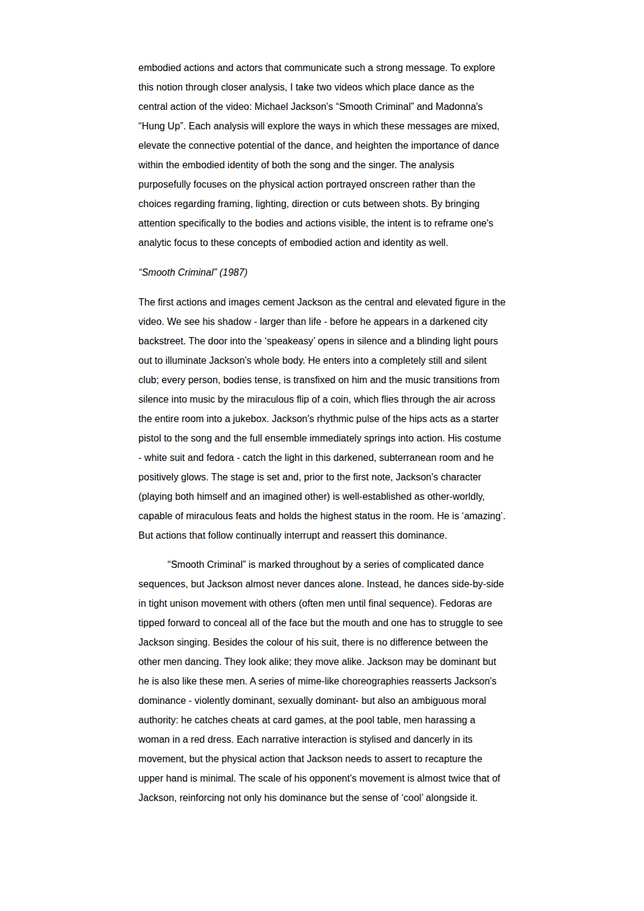embodied actions and actors that communicate such a strong message. To explore this notion through closer analysis, I take two videos which place dance as the central action of the video: Michael Jackson's “Smooth Criminal” and Madonna's “Hung Up”. Each analysis will explore the ways in which these messages are mixed, elevate the connective potential of the dance, and heighten the importance of dance within the embodied identity of both the song and the singer. The analysis purposefully focuses on the physical action portrayed onscreen rather than the choices regarding framing, lighting, direction or cuts between shots. By bringing attention specifically to the bodies and actions visible, the intent is to reframe one's analytic focus to these concepts of embodied action and identity as well.
“Smooth Criminal” (1987)
The first actions and images cement Jackson as the central and elevated figure in the video. We see his shadow - larger than life - before he appears in a darkened city backstreet. The door into the ‘speakeasy’ opens in silence and a blinding light pours out to illuminate Jackson's whole body. He enters into a completely still and silent club; every person, bodies tense, is transfixed on him and the music transitions from silence into music by the miraculous flip of a coin, which flies through the air across the entire room into a jukebox. Jackson's rhythmic pulse of the hips acts as a starter pistol to the song and the full ensemble immediately springs into action. His costume - white suit and fedora - catch the light in this darkened, subterranean room and he positively glows. The stage is set and, prior to the first note, Jackson's character (playing both himself and an imagined other) is well-established as other-worldly, capable of miraculous feats and holds the highest status in the room. He is ‘amazing’. But actions that follow continually interrupt and reassert this dominance.
“Smooth Criminal” is marked throughout by a series of complicated dance sequences, but Jackson almost never dances alone. Instead, he dances side-by-side in tight unison movement with others (often men until final sequence). Fedoras are tipped forward to conceal all of the face but the mouth and one has to struggle to see Jackson singing. Besides the colour of his suit, there is no difference between the other men dancing. They look alike; they move alike. Jackson may be dominant but he is also like these men. A series of mime-like choreographies reasserts Jackson's dominance - violently dominant, sexually dominant- but also an ambiguous moral authority: he catches cheats at card games, at the pool table, men harassing a woman in a red dress. Each narrative interaction is stylised and dancerly in its movement, but the physical action that Jackson needs to assert to recapture the upper hand is minimal. The scale of his opponent's movement is almost twice that of Jackson, reinforcing not only his dominance but the sense of ‘cool’ alongside it.